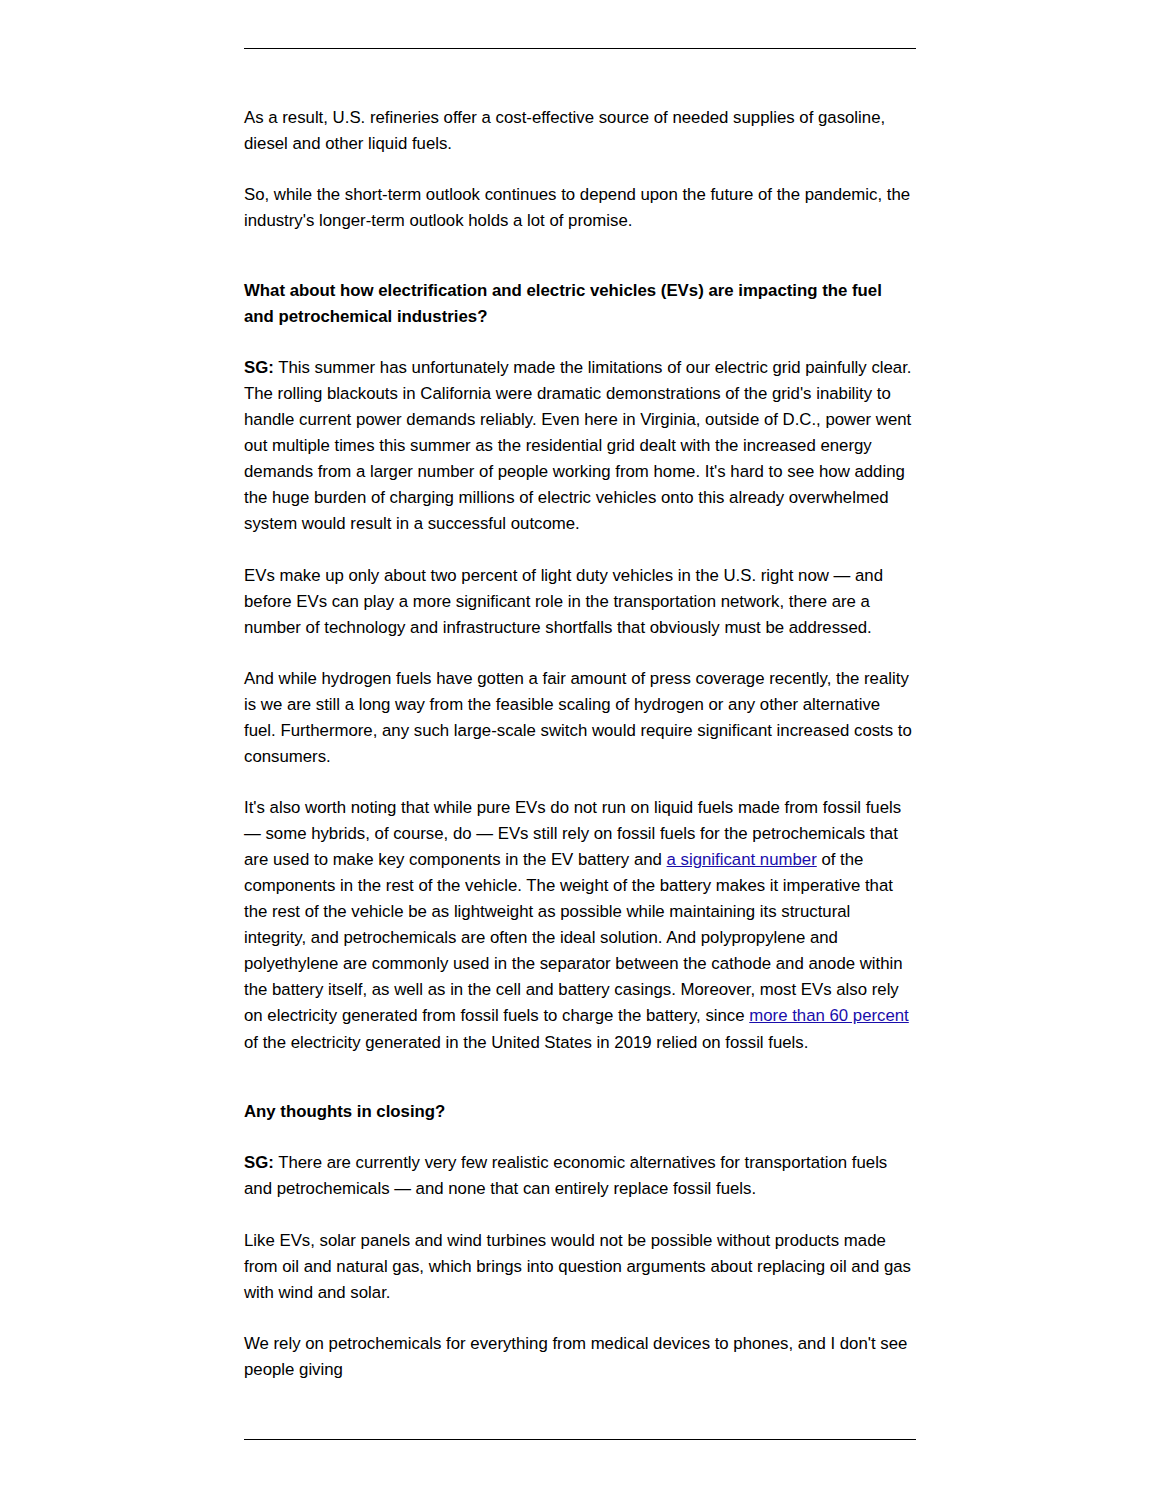As a result, U.S. refineries offer a cost-effective source of needed supplies of gasoline, diesel and other liquid fuels.
So, while the short-term outlook continues to depend upon the future of the pandemic, the industry's longer-term outlook holds a lot of promise.
What about how electrification and electric vehicles (EVs) are impacting the fuel and petrochemical industries?
SG: This summer has unfortunately made the limitations of our electric grid painfully clear. The rolling blackouts in California were dramatic demonstrations of the grid's inability to handle current power demands reliably. Even here in Virginia, outside of D.C., power went out multiple times this summer as the residential grid dealt with the increased energy demands from a larger number of people working from home. It's hard to see how adding the huge burden of charging millions of electric vehicles onto this already overwhelmed system would result in a successful outcome.
EVs make up only about two percent of light duty vehicles in the U.S. right now — and before EVs can play a more significant role in the transportation network, there are a number of technology and infrastructure shortfalls that obviously must be addressed.
And while hydrogen fuels have gotten a fair amount of press coverage recently, the reality is we are still a long way from the feasible scaling of hydrogen or any other alternative fuel. Furthermore, any such large-scale switch would require significant increased costs to consumers.
It's also worth noting that while pure EVs do not run on liquid fuels made from fossil fuels — some hybrids, of course, do — EVs still rely on fossil fuels for the petrochemicals that are used to make key components in the EV battery and a significant number of the components in the rest of the vehicle. The weight of the battery makes it imperative that the rest of the vehicle be as lightweight as possible while maintaining its structural integrity, and petrochemicals are often the ideal solution. And polypropylene and polyethylene are commonly used in the separator between the cathode and anode within the battery itself, as well as in the cell and battery casings. Moreover, most EVs also rely on electricity generated from fossil fuels to charge the battery, since more than 60 percent of the electricity generated in the United States in 2019 relied on fossil fuels.
Any thoughts in closing?
SG: There are currently very few realistic economic alternatives for transportation fuels and petrochemicals — and none that can entirely replace fossil fuels.
Like EVs, solar panels and wind turbines would not be possible without products made from oil and natural gas, which brings into question arguments about replacing oil and gas with wind and solar.
We rely on petrochemicals for everything from medical devices to phones, and I don't see people giving